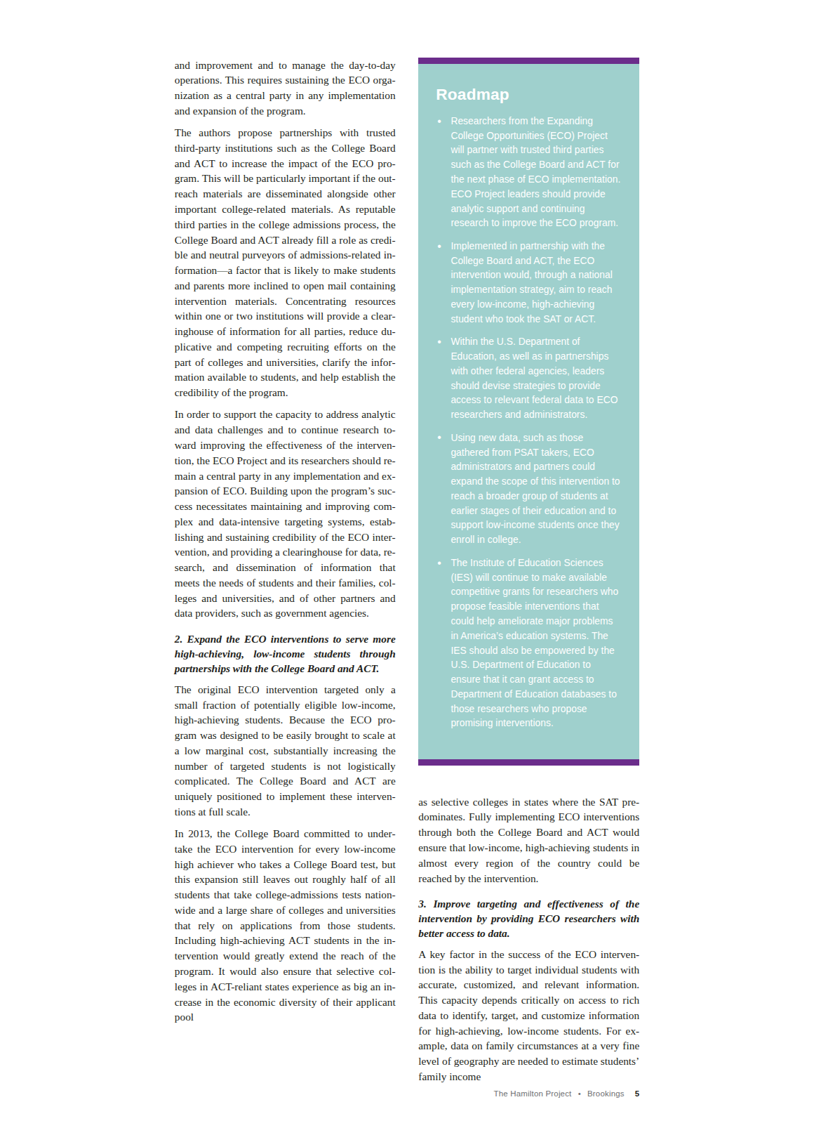and improvement and to manage the day-to-day operations. This requires sustaining the ECO organization as a central party in any implementation and expansion of the program.
The authors propose partnerships with trusted third-party institutions such as the College Board and ACT to increase the impact of the ECO program. This will be particularly important if the outreach materials are disseminated alongside other important college-related materials. As reputable third parties in the college admissions process, the College Board and ACT already fill a role as credible and neutral purveyors of admissions-related information—a factor that is likely to make students and parents more inclined to open mail containing intervention materials. Concentrating resources within one or two institutions will provide a clearinghouse of information for all parties, reduce duplicative and competing recruiting efforts on the part of colleges and universities, clarify the information available to students, and help establish the credibility of the program.
In order to support the capacity to address analytic and data challenges and to continue research toward improving the effectiveness of the intervention, the ECO Project and its researchers should remain a central party in any implementation and expansion of ECO. Building upon the program’s success necessitates maintaining and improving complex and data-intensive targeting systems, establishing and sustaining credibility of the ECO intervention, and providing a clearinghouse for data, research, and dissemination of information that meets the needs of students and their families, colleges and universities, and of other partners and data providers, such as government agencies.
2. Expand the ECO interventions to serve more high-achieving, low-income students through partnerships with the College Board and ACT.
The original ECO intervention targeted only a small fraction of potentially eligible low-income, high-achieving students. Because the ECO program was designed to be easily brought to scale at a low marginal cost, substantially increasing the number of targeted students is not logistically complicated. The College Board and ACT are uniquely positioned to implement these interventions at full scale.
In 2013, the College Board committed to undertake the ECO intervention for every low-income high achiever who takes a College Board test, but this expansion still leaves out roughly half of all students that take college-admissions tests nationwide and a large share of colleges and universities that rely on applications from those students. Including high-achieving ACT students in the intervention would greatly extend the reach of the program. It would also ensure that selective colleges in ACT-reliant states experience as big an increase in the economic diversity of their applicant pool
Roadmap
Researchers from the Expanding College Opportunities (ECO) Project will partner with trusted third parties such as the College Board and ACT for the next phase of ECO implementation. ECO Project leaders should provide analytic support and continuing research to improve the ECO program.
Implemented in partnership with the College Board and ACT, the ECO intervention would, through a national implementation strategy, aim to reach every low-income, high-achieving student who took the SAT or ACT.
Within the U.S. Department of Education, as well as in partnerships with other federal agencies, leaders should devise strategies to provide access to relevant federal data to ECO researchers and administrators.
Using new data, such as those gathered from PSAT takers, ECO administrators and partners could expand the scope of this intervention to reach a broader group of students at earlier stages of their education and to support low-income students once they enroll in college.
The Institute of Education Sciences (IES) will continue to make available competitive grants for researchers who propose feasible interventions that could help ameliorate major problems in America’s education systems. The IES should also be empowered by the U.S. Department of Education to ensure that it can grant access to Department of Education databases to those researchers who propose promising interventions.
as selective colleges in states where the SAT predominates. Fully implementing ECO interventions through both the College Board and ACT would ensure that low-income, high-achieving students in almost every region of the country could be reached by the intervention.
3. Improve targeting and effectiveness of the intervention by providing ECO researchers with better access to data.
A key factor in the success of the ECO intervention is the ability to target individual students with accurate, customized, and relevant information. This capacity depends critically on access to rich data to identify, target, and customize information for high-achieving, low-income students. For example, data on family circumstances at a very fine level of geography are needed to estimate students’ family income
The Hamilton Project • Brookings 5